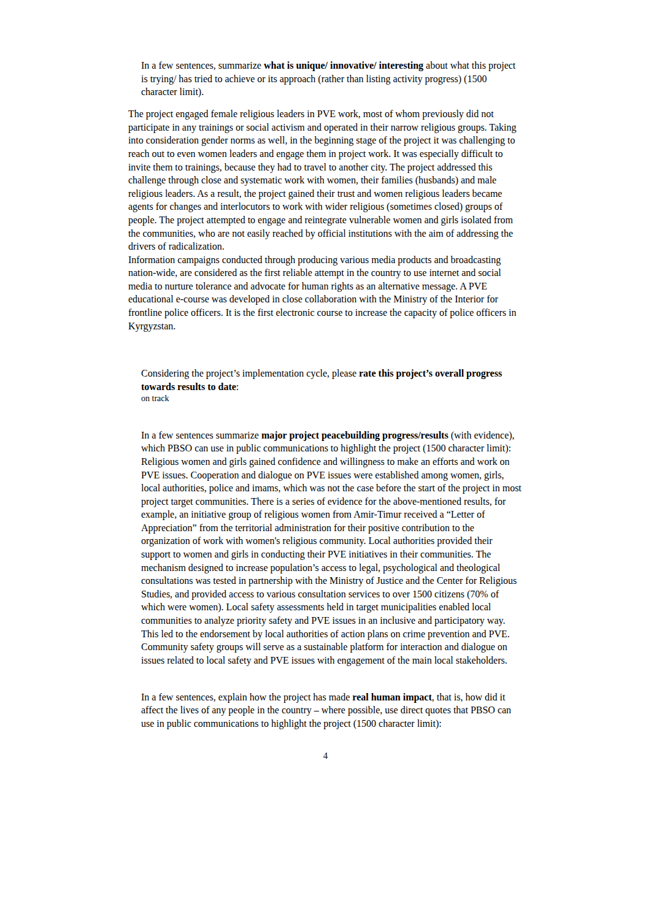In a few sentences, summarize what is unique/ innovative/ interesting about what this project is trying/ has tried to achieve or its approach (rather than listing activity progress) (1500 character limit).
The project engaged female religious leaders in PVE work, most of whom previously did not participate in any trainings or social activism and operated in their narrow religious groups. Taking into consideration gender norms as well, in the beginning stage of the project it was challenging to reach out to even women leaders and engage them in project work. It was especially difficult to invite them to trainings, because they had to travel to another city. The project addressed this challenge through close and systematic work with women, their families (husbands) and male religious leaders. As a result, the project gained their trust and women religious leaders became agents for changes and interlocutors to work with wider religious (sometimes closed) groups of people. The project attempted to engage and reintegrate vulnerable women and girls isolated from the communities, who are not easily reached by official institutions with the aim of addressing the drivers of radicalization.
Information campaigns conducted through producing various media products and broadcasting nation-wide, are considered as the first reliable attempt in the country to use internet and social media to nurture tolerance and advocate for human rights as an alternative message. A PVE educational e-course was developed in close collaboration with the Ministry of the Interior for frontline police officers. It is the first electronic course to increase the capacity of police officers in Kyrgyzstan.
Considering the project’s implementation cycle, please rate this project’s overall progress towards results to date:
on track
In a few sentences summarize major project peacebuilding progress/results (with evidence), which PBSO can use in public communications to highlight the project (1500 character limit):
Religious women and girls gained confidence and willingness to make an efforts and work on PVE issues. Cooperation and dialogue on PVE issues were established among women, girls, local authorities, police and imams, which was not the case before the start of the project in most project target communities. There is a series of evidence for the above-mentioned results, for example, an initiative group of religious women from Amir-Timur received a “Letter of Appreciation” from the territorial administration for their positive contribution to the organization of work with women's religious community. Local authorities provided their support to women and girls in conducting their PVE initiatives in their communities. The mechanism designed to increase population’s access to legal, psychological and theological consultations was tested in partnership with the Ministry of Justice and the Center for Religious Studies, and provided access to various consultation services to over 1500 citizens (70% of which were women). Local safety assessments held in target municipalities enabled local communities to analyze priority safety and PVE issues in an inclusive and participatory way. This led to the endorsement by local authorities of action plans on crime prevention and PVE. Community safety groups will serve as a sustainable platform for interaction and dialogue on issues related to local safety and PVE issues with engagement of the main local stakeholders.
In a few sentences, explain how the project has made real human impact, that is, how did it affect the lives of any people in the country – where possible, use direct quotes that PBSO can use in public communications to highlight the project (1500 character limit):
4